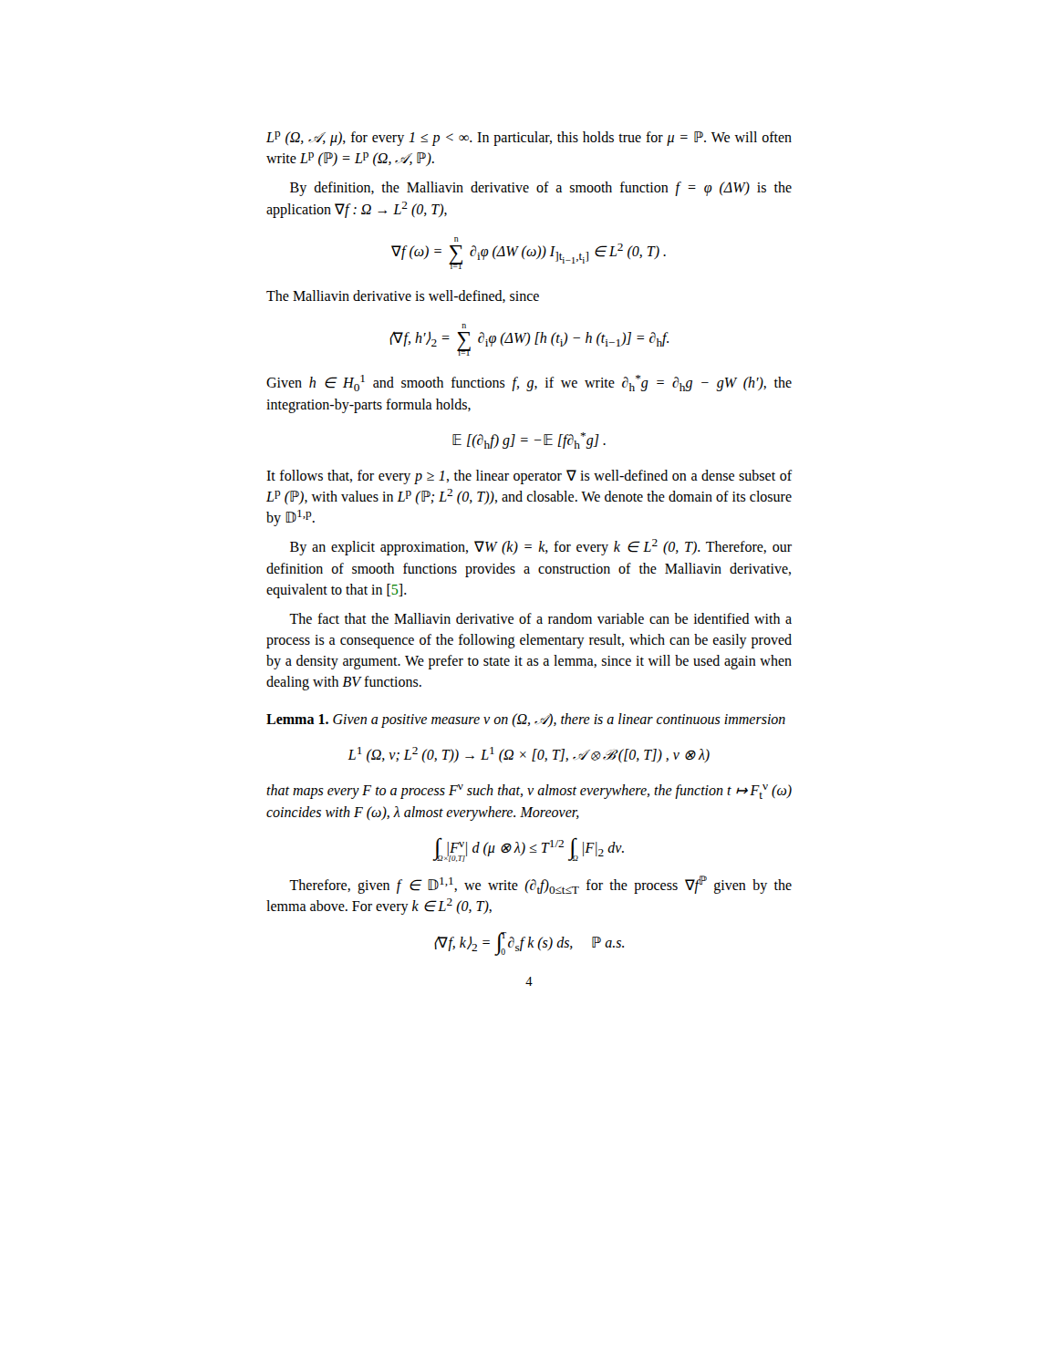Lp (Ω, 𝒜, μ), for every 1 ≤ p < ∞. In particular, this holds true for μ = ℙ. We will often write Lp (ℙ) = Lp (Ω, 𝒜, ℙ).
By definition, the Malliavin derivative of a smooth function f = φ (ΔW) is the application ∇f : Ω → L2 (0, T),
∇f (ω) = n∑i=1 ∂iφ (ΔW (ω)) I]ti−1,ti] ∈ L2 (0, T) .
The Malliavin derivative is well-defined, since
⟨∇f, h′⟩2 = n∑i=1 ∂iφ (ΔW) [h (ti) − h (ti−1)] = ∂hf.
Given h ∈ H01 and smooth functions f, g, if we write ∂h*g = ∂hg − gW (h′), the integration-by-parts formula holds,
𝔼 [(∂hf) g] = −𝔼 [f∂h*g] .
It follows that, for every p ≥ 1, the linear operator ∇ is well-defined on a dense subset of Lp (ℙ), with values in Lp (ℙ; L2 (0, T)), and closable. We denote the domain of its closure by 𝔻1,p.
By an explicit approximation, ∇W (k) = k, for every k ∈ L2 (0, T). Therefore, our definition of smooth functions provides a construction of the Malliavin derivative, equivalent to that in [5].
The fact that the Malliavin derivative of a random variable can be identified with a process is a consequence of the following elementary result, which can be easily proved by a density argument. We prefer to state it as a lemma, since it will be used again when dealing with BV functions.
Lemma 1. Given a positive measure ν on (Ω, 𝒜), there is a linear continuous immersion
L1 (Ω, ν; L2 (0, T)) → L1 (Ω × [0, T], 𝒜 ⊗ ℬ ([0, T]) , ν ⊗ λ)
that maps every F to a process Fν such that, ν almost everywhere, the function t ↦ Ftν (ω) coincides with F (ω), λ almost everywhere. Moreover,
∫Ω×[0,T] |Fν| d (μ ⊗ λ) ≤ T1/2 ∫Ω |F|2 dν.
Therefore, given f ∈ 𝔻1,1, we write (∂tf)0≤t≤T for the process ∇fℙ given by the lemma above. For every k ∈ L2 (0, T),
⟨∇f, k⟩2 = T∫0 ∂sf k (s) ds, ℙ a.s.
4